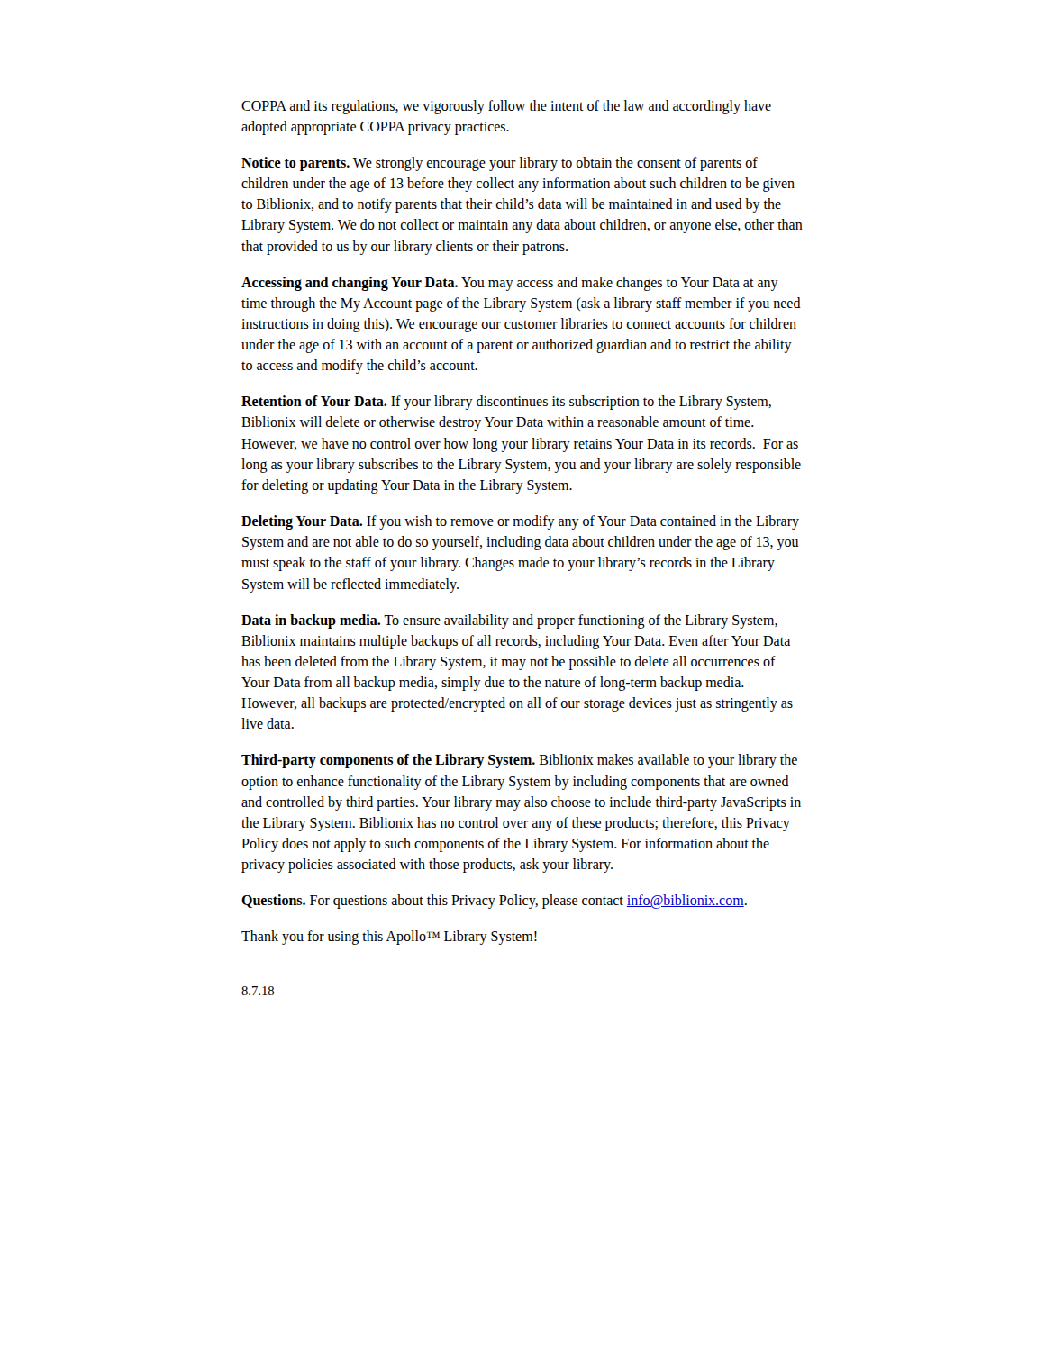COPPA and its regulations, we vigorously follow the intent of the law and accordingly have adopted appropriate COPPA privacy practices.
Notice to parents. We strongly encourage your library to obtain the consent of parents of children under the age of 13 before they collect any information about such children to be given to Biblionix, and to notify parents that their child’s data will be maintained in and used by the Library System. We do not collect or maintain any data about children, or anyone else, other than that provided to us by our library clients or their patrons.
Accessing and changing Your Data. You may access and make changes to Your Data at any time through the My Account page of the Library System (ask a library staff member if you need instructions in doing this). We encourage our customer libraries to connect accounts for children under the age of 13 with an account of a parent or authorized guardian and to restrict the ability to access and modify the child’s account.
Retention of Your Data. If your library discontinues its subscription to the Library System, Biblionix will delete or otherwise destroy Your Data within a reasonable amount of time. However, we have no control over how long your library retains Your Data in its records. For as long as your library subscribes to the Library System, you and your library are solely responsible for deleting or updating Your Data in the Library System.
Deleting Your Data. If you wish to remove or modify any of Your Data contained in the Library System and are not able to do so yourself, including data about children under the age of 13, you must speak to the staff of your library. Changes made to your library’s records in the Library System will be reflected immediately.
Data in backup media. To ensure availability and proper functioning of the Library System, Biblionix maintains multiple backups of all records, including Your Data. Even after Your Data has been deleted from the Library System, it may not be possible to delete all occurrences of Your Data from all backup media, simply due to the nature of long-term backup media. However, all backups are protected/encrypted on all of our storage devices just as stringently as live data.
Third-party components of the Library System. Biblionix makes available to your library the option to enhance functionality of the Library System by including components that are owned and controlled by third parties. Your library may also choose to include third-party JavaScripts in the Library System. Biblionix has no control over any of these products; therefore, this Privacy Policy does not apply to such components of the Library System. For information about the privacy policies associated with those products, ask your library.
Questions. For questions about this Privacy Policy, please contact info@biblionix.com.
Thank you for using this Apollo™ Library System!
8.7.18